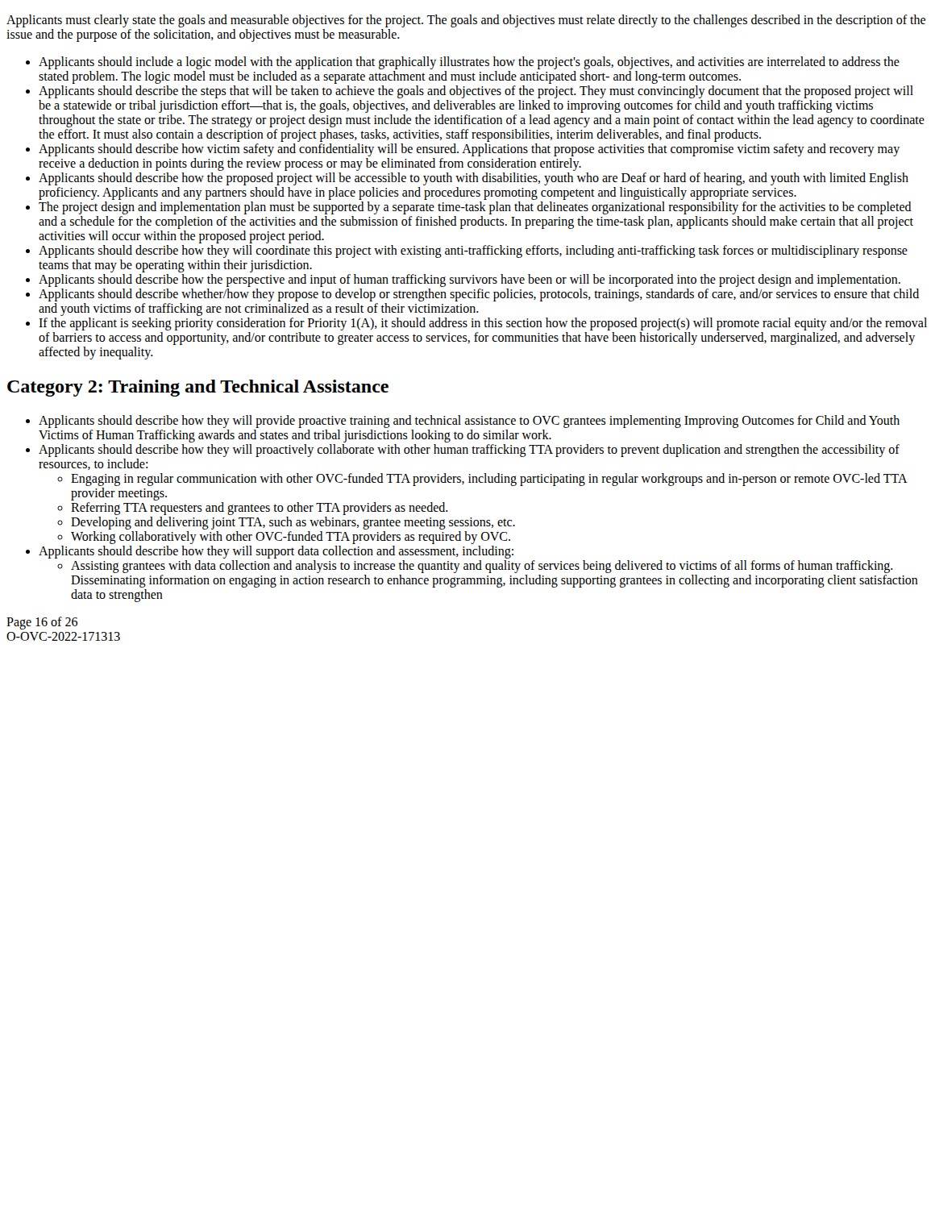Applicants must clearly state the goals and measurable objectives for the project. The goals and objectives must relate directly to the challenges described in the description of the issue and the purpose of the solicitation, and objectives must be measurable.
Applicants should include a logic model with the application that graphically illustrates how the project's goals, objectives, and activities are interrelated to address the stated problem. The logic model must be included as a separate attachment and must include anticipated short- and long-term outcomes.
Applicants should describe the steps that will be taken to achieve the goals and objectives of the project. They must convincingly document that the proposed project will be a statewide or tribal jurisdiction effort—that is, the goals, objectives, and deliverables are linked to improving outcomes for child and youth trafficking victims throughout the state or tribe. The strategy or project design must include the identification of a lead agency and a main point of contact within the lead agency to coordinate the effort. It must also contain a description of project phases, tasks, activities, staff responsibilities, interim deliverables, and final products.
Applicants should describe how victim safety and confidentiality will be ensured. Applications that propose activities that compromise victim safety and recovery may receive a deduction in points during the review process or may be eliminated from consideration entirely.
Applicants should describe how the proposed project will be accessible to youth with disabilities, youth who are Deaf or hard of hearing, and youth with limited English proficiency. Applicants and any partners should have in place policies and procedures promoting competent and linguistically appropriate services.
The project design and implementation plan must be supported by a separate time-task plan that delineates organizational responsibility for the activities to be completed and a schedule for the completion of the activities and the submission of finished products. In preparing the time-task plan, applicants should make certain that all project activities will occur within the proposed project period.
Applicants should describe how they will coordinate this project with existing anti-trafficking efforts, including anti-trafficking task forces or multidisciplinary response teams that may be operating within their jurisdiction.
Applicants should describe how the perspective and input of human trafficking survivors have been or will be incorporated into the project design and implementation.
Applicants should describe whether/how they propose to develop or strengthen specific policies, protocols, trainings, standards of care, and/or services to ensure that child and youth victims of trafficking are not criminalized as a result of their victimization.
If the applicant is seeking priority consideration for Priority 1(A), it should address in this section how the proposed project(s) will promote racial equity and/or the removal of barriers to access and opportunity, and/or contribute to greater access to services, for communities that have been historically underserved, marginalized, and adversely affected by inequality.
Category 2: Training and Technical Assistance
Applicants should describe how they will provide proactive training and technical assistance to OVC grantees implementing Improving Outcomes for Child and Youth Victims of Human Trafficking awards and states and tribal jurisdictions looking to do similar work.
Applicants should describe how they will proactively collaborate with other human trafficking TTA providers to prevent duplication and strengthen the accessibility of resources, to include:
Engaging in regular communication with other OVC-funded TTA providers, including participating in regular workgroups and in-person or remote OVC-led TTA provider meetings.
Referring TTA requesters and grantees to other TTA providers as needed.
Developing and delivering joint TTA, such as webinars, grantee meeting sessions, etc.
Working collaboratively with other OVC-funded TTA providers as required by OVC.
Applicants should describe how they will support data collection and assessment, including:
Assisting grantees with data collection and analysis to increase the quantity and quality of services being delivered to victims of all forms of human trafficking.
Disseminating information on engaging in action research to enhance programming, including supporting grantees in collecting and incorporating client satisfaction data to strengthen
Page 16 of 26
O-OVC-2022-171313